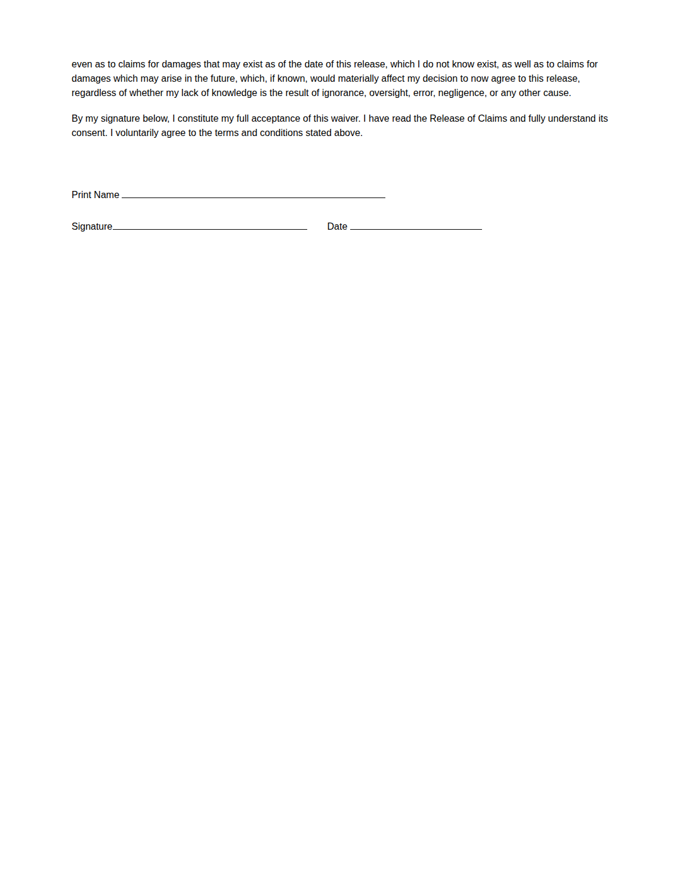even as to claims for damages that may exist as of the date of this release, which I do not know exist, as well as to claims for damages which may arise in the future, which, if known, would materially affect my decision to now agree to this release, regardless of whether my lack of knowledge is the result of ignorance, oversight, error, negligence, or any other cause.
By my signature below, I constitute my full acceptance of this waiver. I have read the Release of Claims and fully understand its consent. I voluntarily agree to the terms and conditions stated above.
Print Name
Signature Date